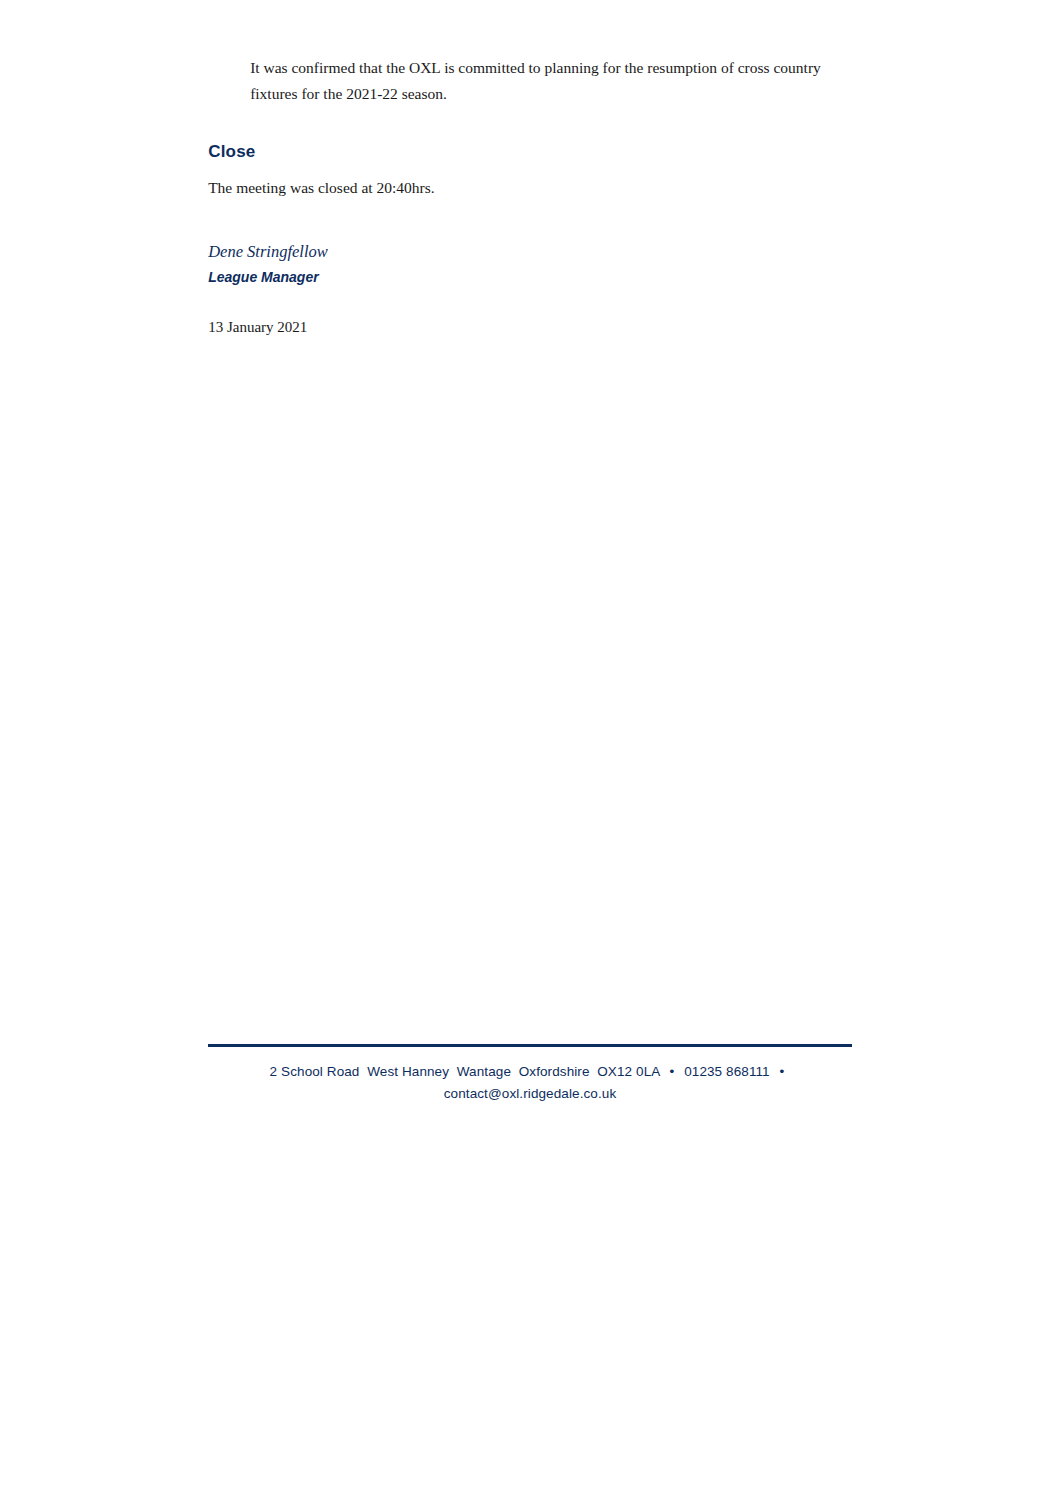It was confirmed that the OXL is committed to planning for the resumption of cross country fixtures for the 2021-22 season.
Close
The meeting was closed at 20:40hrs.
Dene Stringfellow
League Manager
13 January 2021
2 School Road West Hanney Wantage Oxfordshire OX12 0LA • 01235 868111 • contact@oxl.ridgedale.co.uk